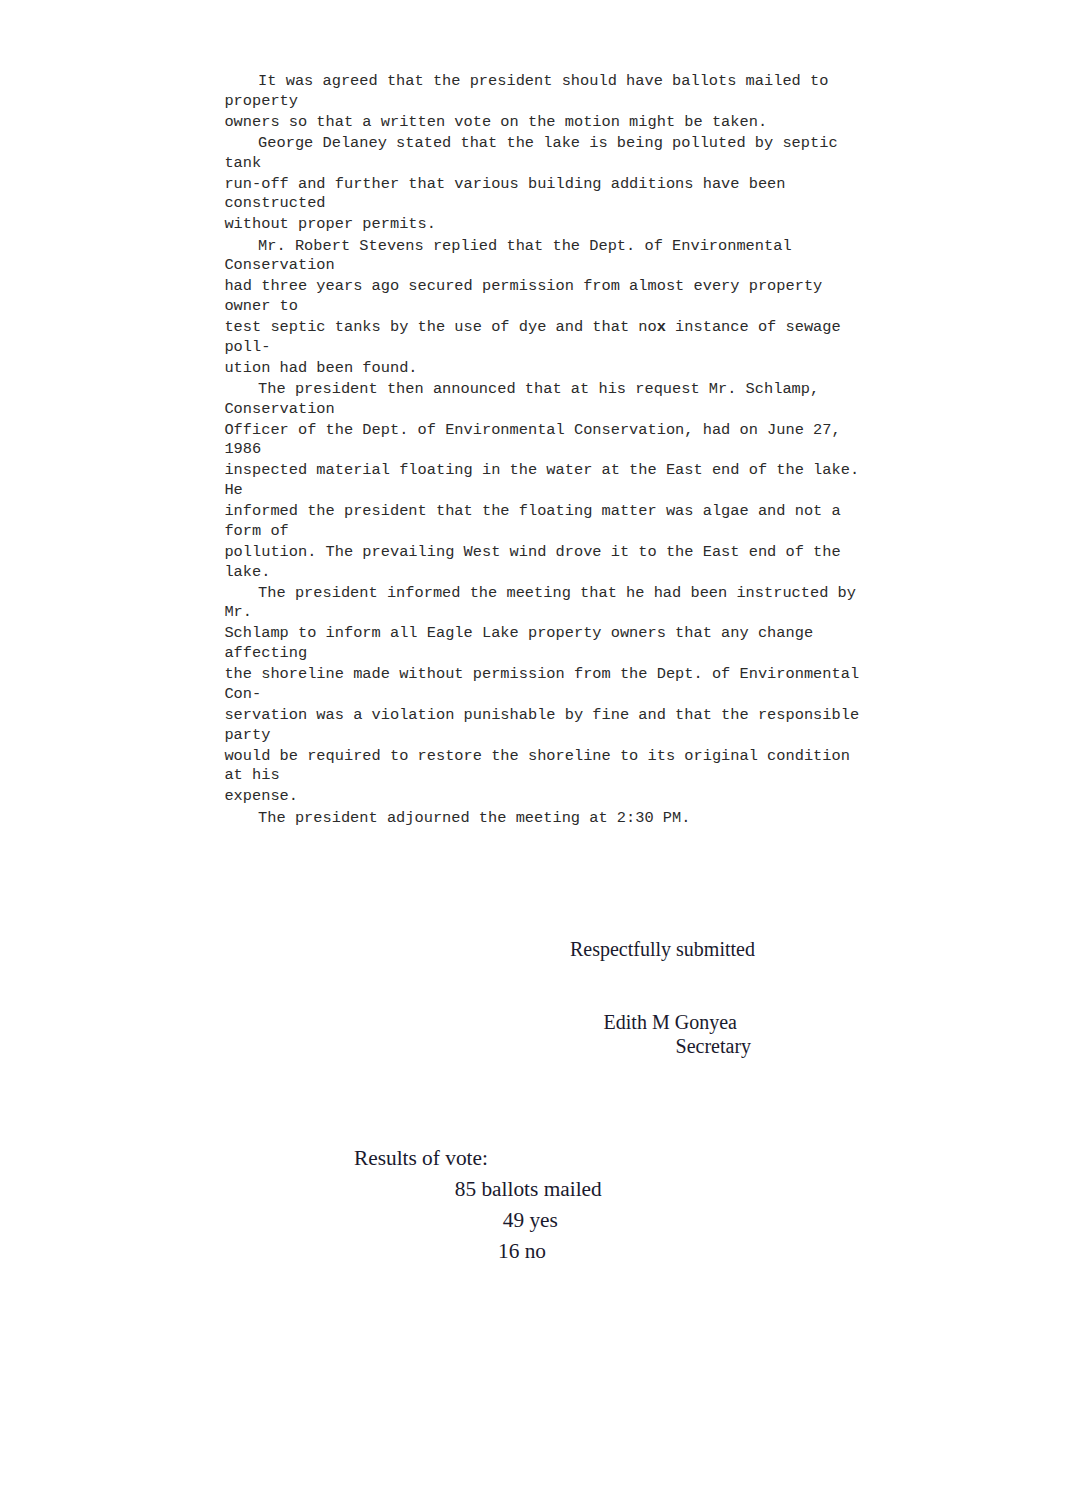It was agreed that the president should have ballots mailed to property
owners so that a written vote on the motion might be taken.
George Delaney stated that the lake is being polluted by septic tank
run-off and further that various building additions have been constructed
without proper permits.
Mr. Robert Stevens replied that the Dept. of Environmental Conservation
had three years ago secured permission from almost every property owner to
test septic tanks by the use of dye and that nox instance of sewage poll-
ution had been found.
The president then announced that at his request Mr. Schlamp, Conservation
Officer of the Dept. of Environmental Conservation, had on June 27, 1986
inspected material floating in the water at the East end of the lake. He
informed the president that the floating matter was algae and not a form of
pollution. The prevailing West wind drove it to the East end of the lake.
The president informed the meeting that he had been instructed by Mr.
Schlamp to inform all Eagle Lake property owners that any change affecting
the shoreline made without permission from the Dept. of Environmental Con-
servation was a violation punishable by fine and that the responsible party
would be required to restore the shoreline to its original condition at his
expense.
The president adjourned the meeting at 2:30 PM.
Respectfully submitted
Edith M Gonyea
Secretary
Results of vote:
85 ballots mailed
49 yes
16 no